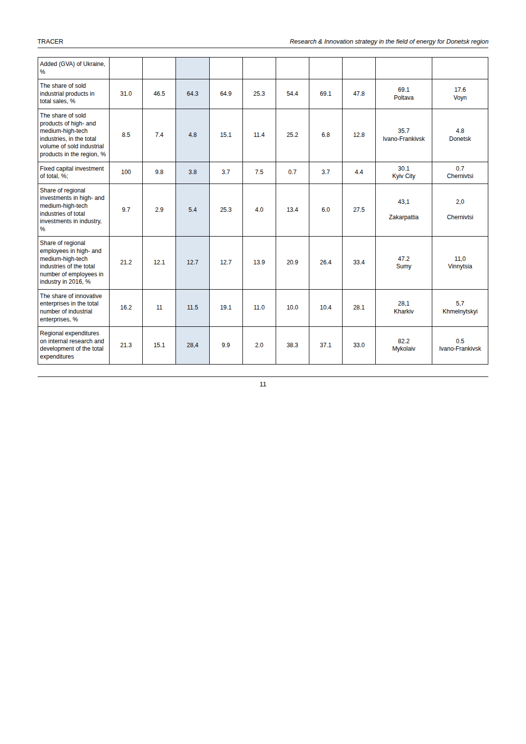TRACER Research & Innovation strategy in the field of energy for Donetsk region
| Added (GVA) of Ukraine, % | | | | | | | | | | |
| The share of sold industrial products in total sales, % | 31.0 | 46.5 | 64.3 | 64.9 | 25.3 | 54.4 | 69.1 | 47.8 | 69.1 Poltava | 17.6 Voyn |
| The share of sold products of high- and medium-high-tech industries, in the total volume of sold industrial products in the region, % | 8.5 | 7.4 | 4.8 | 15.1 | 11.4 | 25.2 | 6.8 | 12.8 | 35.7 Ivano-Frankivsk | 4.8 Donetsk |
| Fixed capital investment of total, %; | 100 | 9.8 | 3.8 | 3.7 | 7.5 | 0.7 | 3.7 | 4.4 | 30.1 Kyiv City | 0.7 Chernivtsi |
| Share of regional investments in high- and medium-high-tech industries of total investments in industry, % | 9.7 | 2.9 | 5.4 | 25.3 | 4.0 | 13.4 | 6.0 | 27.5 | 43,1 Zakarpattia | 2,0 Chernivtsi |
| Share of regional employees in high- and medium-high-tech industries of the total number of employees in industry in 2016, % | 21.2 | 12.1 | 12.7 | 12.7 | 13.9 | 20.9 | 26.4 | 33.4 | 47.2 Sumy | 11,0 Vinnytsia |
| The share of innovative enterprises in the total number of industrial enterprises, % | 16.2 | 11 | 11.5 | 19.1 | 11.0 | 10.0 | 10.4 | 28.1 | 28,1 Kharkiv | 5,7 Khmelnytskyi |
| Regional expenditures on internal research and development of the total expenditures | 21.3 | 15.1 | 28,4 | 9.9 | 2.0 | 38.3 | 37.1 | 33.0 | 82.2 Mykolaiv | 0.5 Ivano-Frankivsk |
11